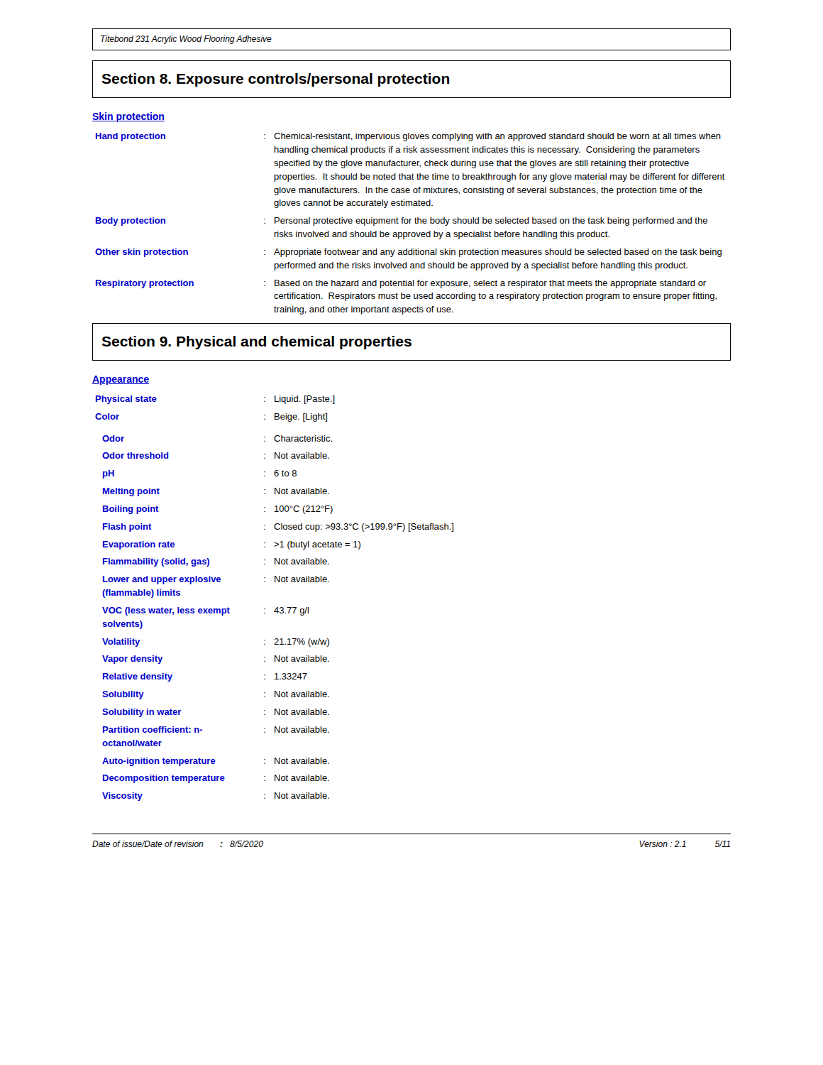Titebond 231 Acrylic Wood Flooring Adhesive
Section 8. Exposure controls/personal protection
Skin protection
| Hand protection | : | Chemical-resistant, impervious gloves complying with an approved standard should be worn at all times when handling chemical products if a risk assessment indicates this is necessary. Considering the parameters specified by the glove manufacturer, check during use that the gloves are still retaining their protective properties. It should be noted that the time to breakthrough for any glove material may be different for different glove manufacturers. In the case of mixtures, consisting of several substances, the protection time of the gloves cannot be accurately estimated. |
| Body protection | : | Personal protective equipment for the body should be selected based on the task being performed and the risks involved and should be approved by a specialist before handling this product. |
| Other skin protection | : | Appropriate footwear and any additional skin protection measures should be selected based on the task being performed and the risks involved and should be approved by a specialist before handling this product. |
| Respiratory protection | : | Based on the hazard and potential for exposure, select a respirator that meets the appropriate standard or certification. Respirators must be used according to a respiratory protection program to ensure proper fitting, training, and other important aspects of use. |
Section 9. Physical and chemical properties
Appearance
| Physical state | : | Liquid. [Paste.] |
| Color | : | Beige. [Light] |
| Odor | : | Characteristic. |
| Odor threshold | : | Not available. |
| pH | : | 6 to 8 |
| Melting point | : | Not available. |
| Boiling point | : | 100°C (212°F) |
| Flash point | : | Closed cup: >93.3°C (>199.9°F) [Setaflash.] |
| Evaporation rate | : | >1 (butyl acetate = 1) |
| Flammability (solid, gas) | : | Not available. |
| Lower and upper explosive (flammable) limits | : | Not available. |
| VOC (less water, less exempt solvents) | : | 43.77 g/l |
| Volatility | : | 21.17% (w/w) |
| Vapor density | : | Not available. |
| Relative density | : | 1.33247 |
| Solubility | : | Not available. |
| Solubility in water | : | Not available. |
| Partition coefficient: n-octanol/water | : | Not available. |
| Auto-ignition temperature | : | Not available. |
| Decomposition temperature | : | Not available. |
| Viscosity | : | Not available. |
Date of issue/Date of revision : 8/5/2020
Version : 2.1
5/11